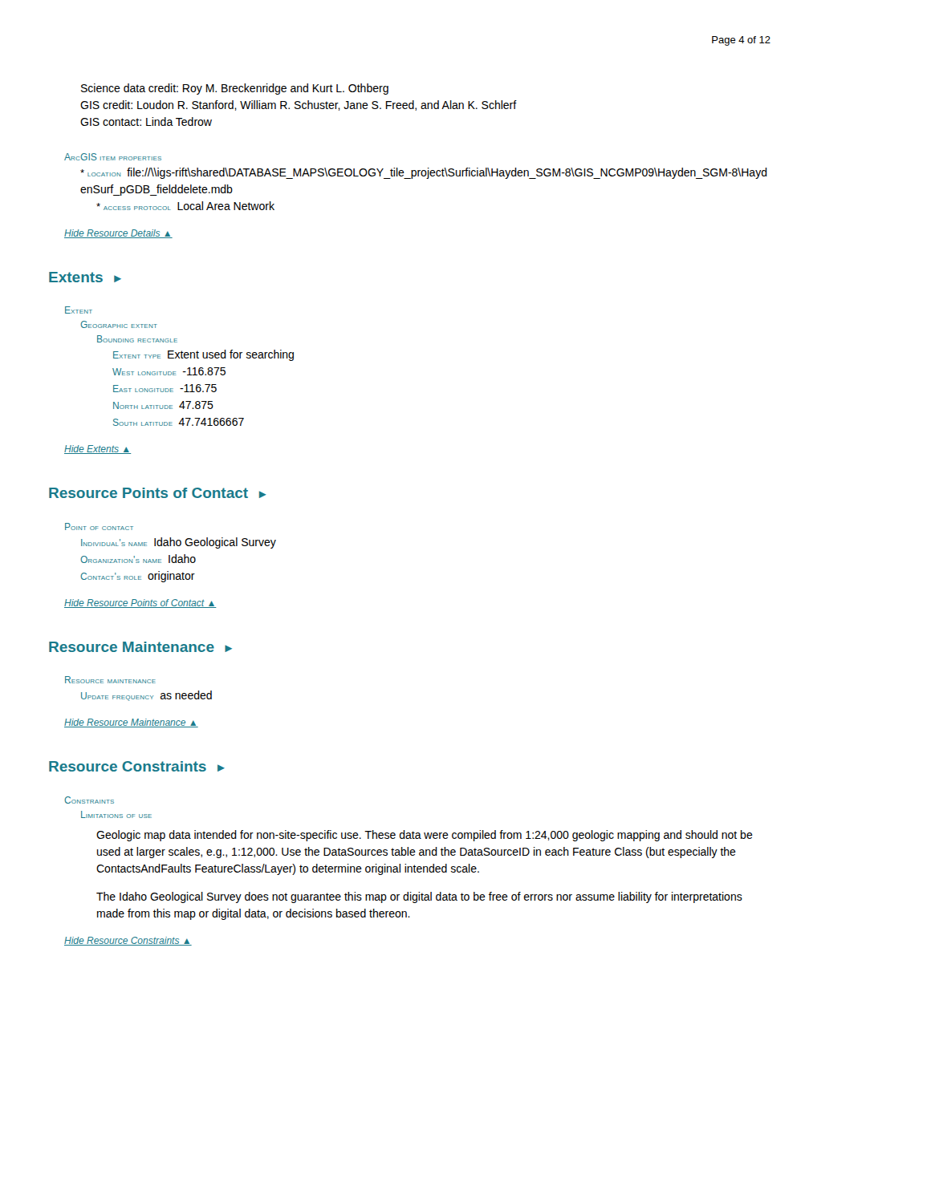Page 4 of 12
Science data credit: Roy M. Breckenridge and Kurt L. Othberg
GIS credit: Loudon R. Stanford, William R. Schuster, Jane S. Freed, and Alan K. Schlerf
GIS contact: Linda Tedrow
Arc GIS item properties
* Location file://\\igs-rift\shared\DATABASE_MAPS\GEOLOGY_tile_project\Surficial\Hayden_SGM-8\GIS_NCGMP09\Hayden_SGM-8\HaydenSurf_pGDB_fielddelete.mdb
* Access protocol Local Area Network
Hide Resource Details ▲
Extents ►
Extent
Geographic extent
Bounding rectangle
Extent type Extent used for searching
West longitude -116.875
East longitude -116.75
North latitude 47.875
South latitude 47.74166667
Hide Extents ▲
Resource Points of Contact ►
Point of contact
Individual's name Idaho Geological Survey
Organization's name Idaho
Contact's role originator
Hide Resource Points of Contact ▲
Resource Maintenance ►
Resource maintenance
Update frequency as needed
Hide Resource Maintenance ▲
Resource Constraints ►
Constraints
Limitations of use
Geologic map data intended for non-site-specific use. These data were compiled from 1:24,000 geologic mapping and should not be used at larger scales, e.g., 1:12,000. Use the DataSources table and the DataSourceID in each Feature Class (but especially the ContactsAndFaults FeatureClass/Layer) to determine original intended scale.
The Idaho Geological Survey does not guarantee this map or digital data to be free of errors nor assume liability for interpretations made from this map or digital data, or decisions based thereon.
Hide Resource Constraints ▲